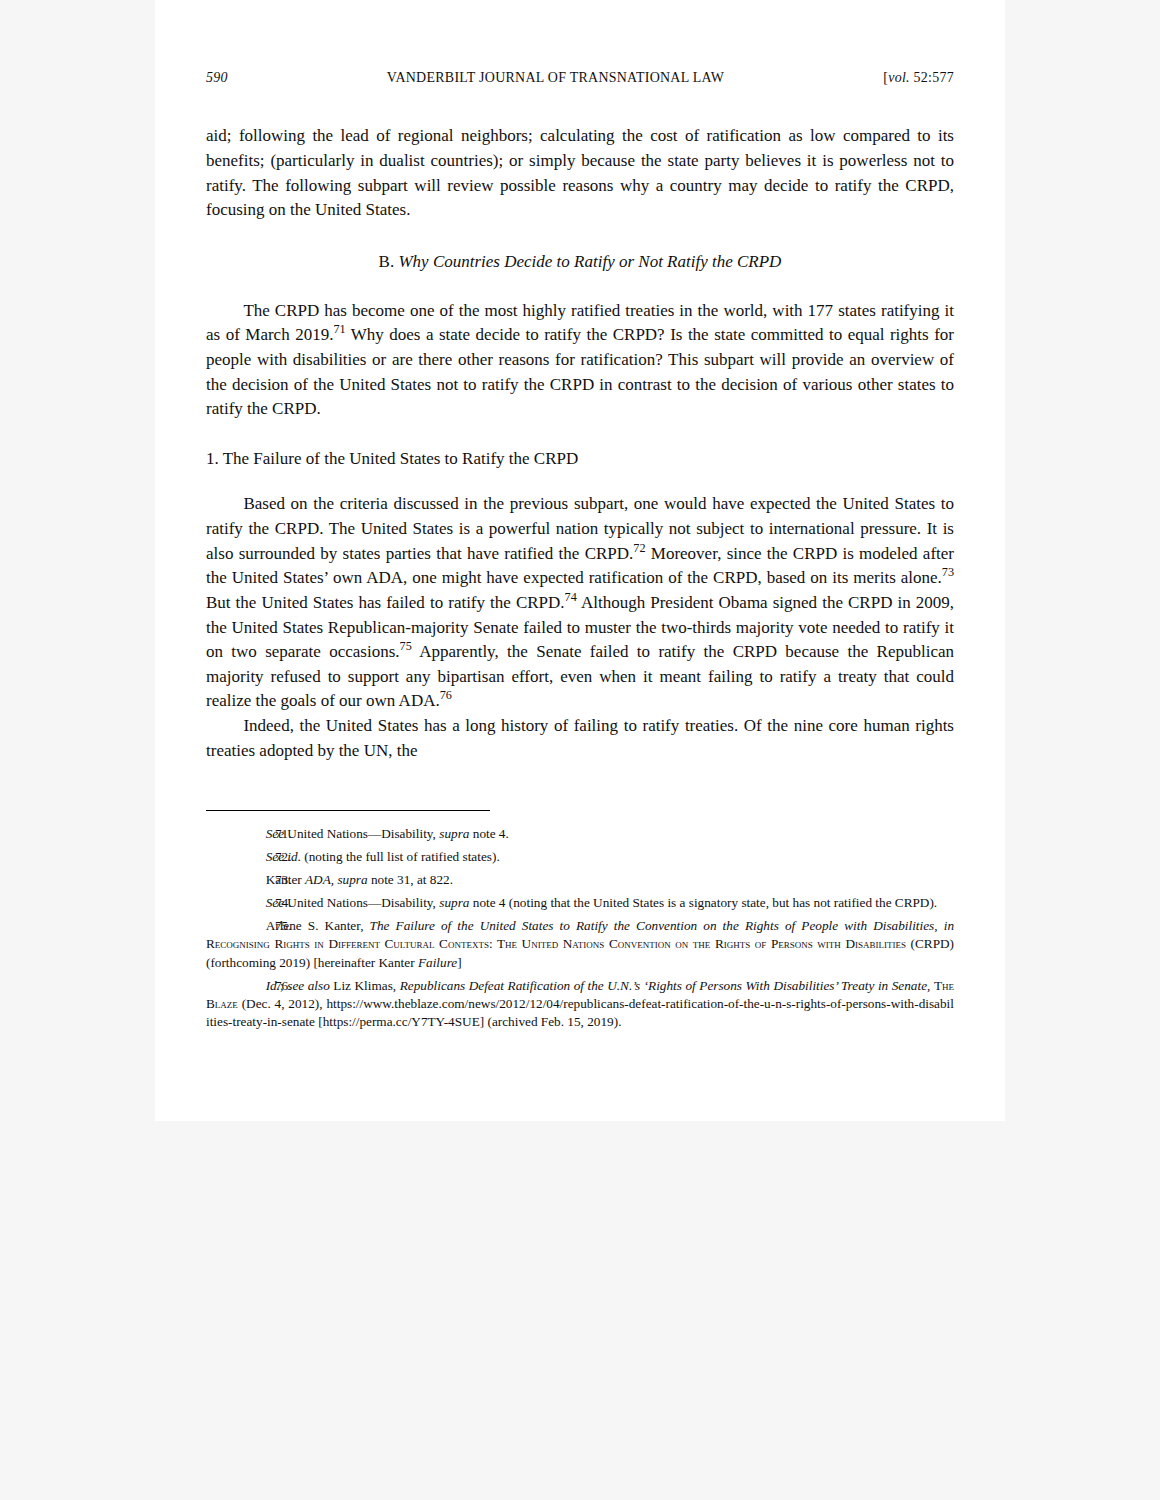590 Vanderbilt Journal of Transnational Law [vol. 52:577
aid; following the lead of regional neighbors; calculating the cost of ratification as low compared to its benefits; (particularly in dualist countries); or simply because the state party believes it is powerless not to ratify. The following subpart will review possible reasons why a country may decide to ratify the CRPD, focusing on the United States.
B. Why Countries Decide to Ratify or Not Ratify the CRPD
The CRPD has become one of the most highly ratified treaties in the world, with 177 states ratifying it as of March 2019.71 Why does a state decide to ratify the CRPD? Is the state committed to equal rights for people with disabilities or are there other reasons for ratification? This subpart will provide an overview of the decision of the United States not to ratify the CRPD in contrast to the decision of various other states to ratify the CRPD.
1. The Failure of the United States to Ratify the CRPD
Based on the criteria discussed in the previous subpart, one would have expected the United States to ratify the CRPD. The United States is a powerful nation typically not subject to international pressure. It is also surrounded by states parties that have ratified the CRPD.72 Moreover, since the CRPD is modeled after the United States’ own ADA, one might have expected ratification of the CRPD, based on its merits alone.73 But the United States has failed to ratify the CRPD.74 Although President Obama signed the CRPD in 2009, the United States Republican-majority Senate failed to muster the two-thirds majority vote needed to ratify it on two separate occasions.75 Apparently, the Senate failed to ratify the CRPD because the Republican majority refused to support any bipartisan effort, even when it meant failing to ratify a treaty that could realize the goals of our own ADA.76
Indeed, the United States has a long history of failing to ratify treaties. Of the nine core human rights treaties adopted by the UN, the
71. See United Nations—Disability, supra note 4.
72. See id. (noting the full list of ratified states).
73. Kanter ADA, supra note 31, at 822.
74. See United Nations—Disability, supra note 4 (noting that the United States is a signatory state, but has not ratified the CRPD).
75. Arlene S. Kanter, The Failure of the United States to Ratify the Convention on the Rights of People with Disabilities, in Recognising Rights in Different Cultural Contexts: The United Nations Convention on the Rights of Persons with Disabilities (CRPD) (forthcoming 2019) [hereinafter Kanter Failure]
76. Id.; see also Liz Klimas, Republicans Defeat Ratification of the U.N.’s ‘Rights of Persons With Disabilities’ Treaty in Senate, The Blaze (Dec. 4, 2012), https://www.theblaze.com/news/2012/12/04/republicans-defeat-ratification-of-the-u-n-s-rights-of-persons-with-disabilities-treaty-in-senate [https://perma.cc/Y7TY-4SUE] (archived Feb. 15, 2019).